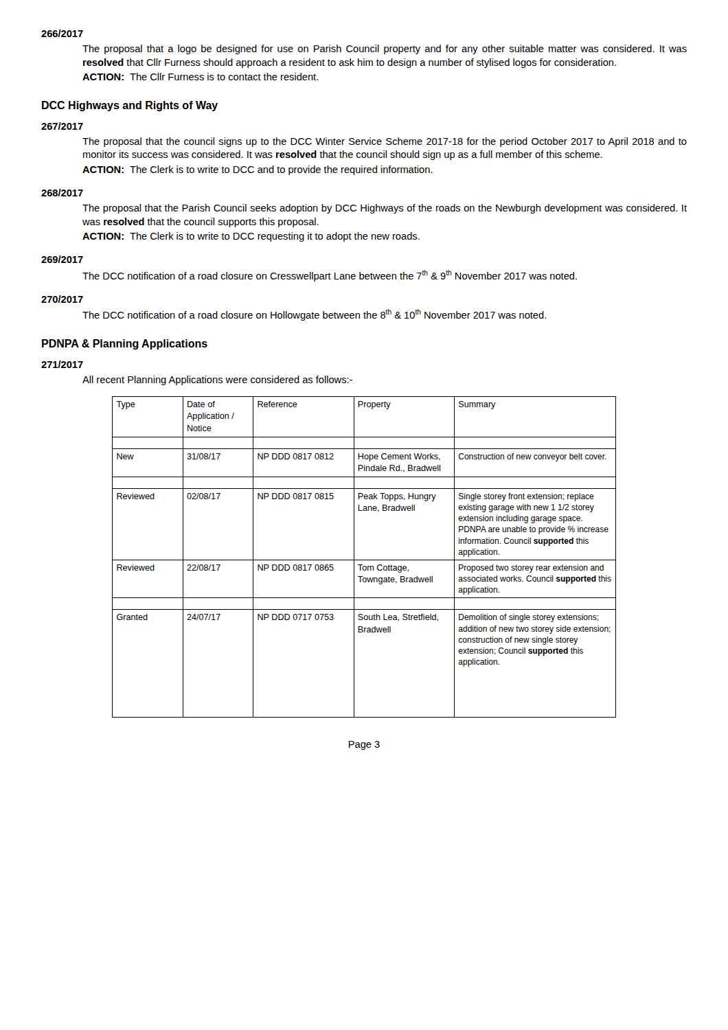266/2017
The proposal that a logo be designed for use on Parish Council property and for any other suitable matter was considered. It was resolved that Cllr Furness should approach a resident to ask him to design a number of stylised logos for consideration.
ACTION: The Cllr Furness is to contact the resident.
DCC Highways and Rights of Way
267/2017
The proposal that the council signs up to the DCC Winter Service Scheme 2017-18 for the period October 2017 to April 2018 and to monitor its success was considered. It was resolved that the council should sign up as a full member of this scheme.
ACTION: The Clerk is to write to DCC and to provide the required information.
268/2017
The proposal that the Parish Council seeks adoption by DCC Highways of the roads on the Newburgh development was considered. It was resolved that the council supports this proposal.
ACTION: The Clerk is to write to DCC requesting it to adopt the new roads.
269/2017
The DCC notification of a road closure on Cresswellpart Lane between the 7th & 9th November 2017 was noted.
270/2017
The DCC notification of a road closure on Hollowgate between the 8th & 10th November 2017 was noted.
PDNPA & Planning Applications
271/2017
All recent Planning Applications were considered as follows:-
| Type | Date of Application / Notice | Reference | Property | Summary |
| --- | --- | --- | --- | --- |
| New | 31/08/17 | NP DDD 0817 0812 | Hope Cement Works, Pindale Rd., Bradwell | Construction of new conveyor belt cover. |
| Reviewed | 02/08/17 | NP DDD 0817 0815 | Peak Topps, Hungry Lane, Bradwell | Single storey front extension; replace existing garage with new 1 1/2 storey extension including garage space. PDNPA are unable to provide % increase information. Council supported this application. |
| Reviewed | 22/08/17 | NP DDD 0817 0865 | Tom Cottage, Towngate, Bradwell | Proposed two storey rear extension and associated works. Council supported this application. |
| Granted | 24/07/17 | NP DDD 0717 0753 | South Lea, Stretfield, Bradwell | Demolition of single storey extensions; addition of new two storey side extension; construction of new single storey extension; Council supported this application. |
Page 3